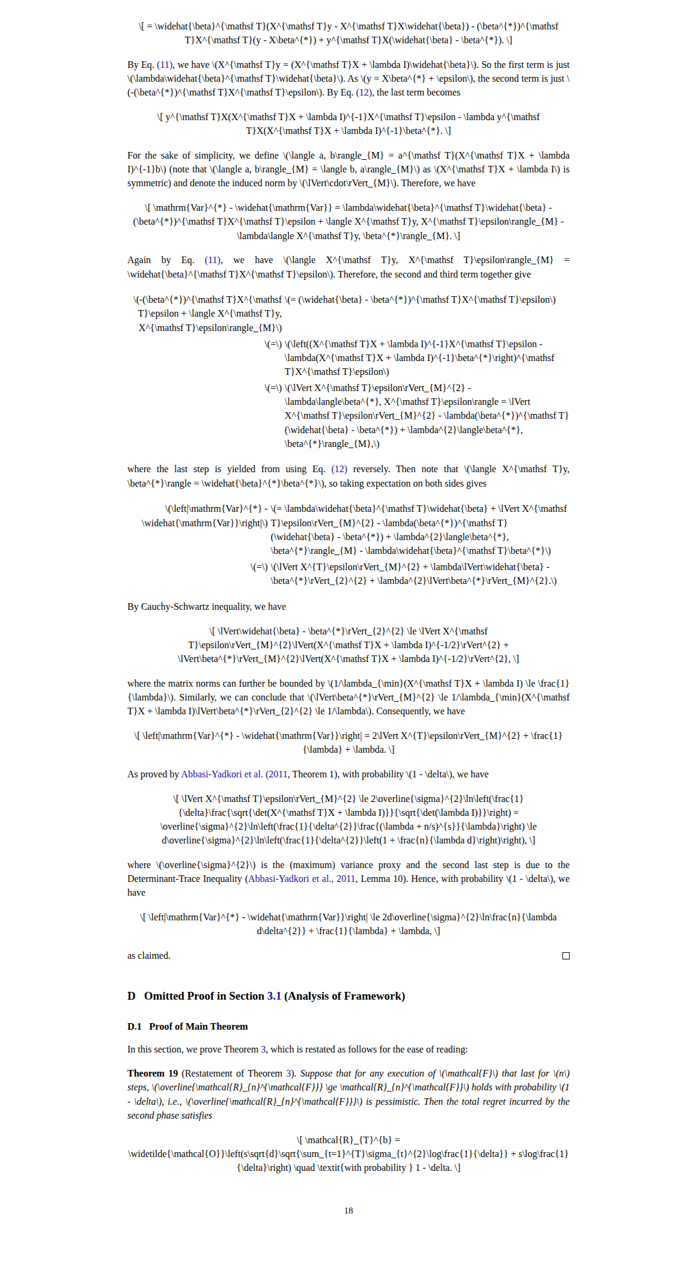\[ = \widehat{\beta}^{\mathsf T}(X^{\mathsf T}y - X^{\mathsf T}X\widehat{\beta}) - (\beta^{*})^{\mathsf T}X^{\mathsf T}(y - X\beta^{*}) + y^{\mathsf T}X(\widehat{\beta} - \beta^{*}). \]
By Eq. (11), we have \(X^{\mathsf T}y = (X^{\mathsf T}X + \lambda I)\widehat{\beta}\). So the first term is just \(\lambda\widehat{\beta}^{\mathsf T}\widehat{\beta}\). As \(y = X\beta^{*} + \epsilon\), the second term is just \(-(\beta^{*})^{\mathsf T}X^{\mathsf T}\epsilon\). By Eq. (12), the last term becomes
\[ y^{\mathsf T}X(X^{\mathsf T}X + \lambda I)^{-1}X^{\mathsf T}\epsilon - \lambda y^{\mathsf T}X(X^{\mathsf T}X + \lambda I)^{-1}\beta^{*}. \]
For the sake of simplicity, we define \(\langle a, b\rangle_{M} = a^{\mathsf T}(X^{\mathsf T}X + \lambda I)^{-1}b\) (note that \(\langle a, b\rangle_{M} = \langle b, a\rangle_{M}\) as \(X^{\mathsf T}X + \lambda I\) is symmetric) and denote the induced norm by \(\lVert\cdot\rVert_{M}\). Therefore, we have
\[ \mathrm{Var}^{*} - \widehat{\mathrm{Var}} = \lambda\widehat{\beta}^{\mathsf T}\widehat{\beta} - (\beta^{*})^{\mathsf T}X^{\mathsf T}\epsilon + \langle X^{\mathsf T}y, X^{\mathsf T}\epsilon\rangle_{M} - \lambda\langle X^{\mathsf T}y, \beta^{*}\rangle_{M}. \]
Again by Eq. (11), we have \(\langle X^{\mathsf T}y, X^{\mathsf T}\epsilon\rangle_{M} = \widehat{\beta}^{\mathsf T}X^{\mathsf T}\epsilon\). Therefore, the second and third term together give
\(-(\beta^{*})^{\mathsf T}X^{\mathsf T}\epsilon + \langle X^{\mathsf T}y, X^{\mathsf T}\epsilon\rangle_{M}\) \(= (\widehat{\beta} - \beta^{*})^{\mathsf T}X^{\mathsf T}\epsilon\)
\(=\) \(\left((X^{\mathsf T}X + \lambda I)^{-1}X^{\mathsf T}\epsilon - \lambda(X^{\mathsf T}X + \lambda I)^{-1}\beta^{*}\right)^{\mathsf T}X^{\mathsf T}\epsilon\)
\(=\) \(\lVert X^{\mathsf T}\epsilon\rVert_{M}^{2} - \lambda\langle\beta^{*}, X^{\mathsf T}\epsilon\rangle = \lVert X^{\mathsf T}\epsilon\rVert_{M}^{2} - \lambda(\beta^{*})^{\mathsf T}(\widehat{\beta} - \beta^{*}) + \lambda^{2}\langle\beta^{*}, \beta^{*}\rangle_{M},\)
where the last step is yielded from using Eq. (12) reversely. Then note that \(\langle X^{\mathsf T}y, \beta^{*}\rangle = \widehat{\beta}^{*}\beta^{*}\), so taking expectation on both sides gives
\(\left|\mathrm{Var}^{*} - \widehat{\mathrm{Var}}\right|\) \(= \lambda\widehat{\beta}^{\mathsf T}\widehat{\beta} + \lVert X^{\mathsf T}\epsilon\rVert_{M}^{2} - \lambda(\beta^{*})^{\mathsf T}(\widehat{\beta} - \beta^{*}) + \lambda^{2}\langle\beta^{*}, \beta^{*}\rangle_{M} - \lambda\widehat{\beta}^{\mathsf T}\beta^{*}\)
\(=\) \(\lVert X^{T}\epsilon\rVert_{M}^{2} + \lambda\lVert\widehat{\beta} - \beta^{*}\rVert_{2}^{2} + \lambda^{2}\lVert\beta^{*}\rVert_{M}^{2}.\)
By Cauchy-Schwartz inequality, we have
\[ \lVert\widehat{\beta} - \beta^{*}\rVert_{2}^{2} \le \lVert X^{\mathsf T}\epsilon\rVert_{M}^{2}\lVert(X^{\mathsf T}X + \lambda I)^{-1/2}\rVert^{2} + \lVert\beta^{*}\rVert_{M}^{2}\lVert(X^{\mathsf T}X + \lambda I)^{-1/2}\rVert^{2}, \]
where the matrix norms can further be bounded by \(1/\lambda_{\min}(X^{\mathsf T}X + \lambda I) \le \frac{1}{\lambda}\). Similarly, we can conclude that \(\lVert\beta^{*}\rVert_{M}^{2} \le 1/\lambda_{\min}(X^{\mathsf T}X + \lambda I)\lVert\beta^{*}\rVert_{2}^{2} \le 1/\lambda\). Consequently, we have
\[ \left|\mathrm{Var}^{*} - \widehat{\mathrm{Var}}\right| = 2\lVert X^{T}\epsilon\rVert_{M}^{2} + \frac{1}{\lambda} + \lambda. \]
As proved by Abbasi-Yadkori et al. (2011, Theorem 1), with probability \(1 - \delta\), we have
\[ \lVert X^{\mathsf T}\epsilon\rVert_{M}^{2} \le 2\overline{\sigma}^{2}\ln\left(\frac{1}{\delta}\frac{\sqrt{\det(X^{\mathsf T}X + \lambda I)}}{\sqrt{\det(\lambda I)}}\right) = \overline{\sigma}^{2}\ln\left(\frac{1}{\delta^{2}}\frac{(\lambda + n/s)^{s}}{\lambda}\right) \le d\overline{\sigma}^{2}\ln\left(\frac{1}{\delta^{2}}\left(1 + \frac{n}{\lambda d}\right)\right), \]
where \(\overline{\sigma}^{2}\) is the (maximum) variance proxy and the second last step is due to the Determinant-Trace Inequality (Abbasi-Yadkori et al., 2011, Lemma 10). Hence, with probability \(1 - \delta\), we have
\[ \left|\mathrm{Var}^{*} - \widehat{\mathrm{Var}}\right| \le 2d\overline{\sigma}^{2}\ln\frac{n}{\lambda d\delta^{2}} + \frac{1}{\lambda} + \lambda, \]
as claimed.
D Omitted Proof in Section 3.1 (Analysis of Framework)
D.1 Proof of Main Theorem
In this section, we prove Theorem 3, which is restated as follows for the ease of reading:
Theorem 19 (Restatement of Theorem 3). Suppose that for any execution of \(\mathcal{F}\) that last for \(n\) steps, \(\overline{\mathcal{R}_{n}^{\mathcal{F}}} \ge \mathcal{R}_{n}^{\mathcal{F}}\) holds with probability \(1 - \delta\), i.e., \(\overline{\mathcal{R}_{n}^{\mathcal{F}}}\) is pessimistic. Then the total regret incurred by the second phase satisfies
\[ \mathcal{R}_{T}^{b} = \widetilde{\mathcal{O}}\left(s\sqrt{d}\sqrt{\sum_{t=1}^{T}\sigma_{t}^{2}\log\frac{1}{\delta}} + s\log\frac{1}{\delta}\right) \quad \textit{with probability } 1 - \delta. \]
18